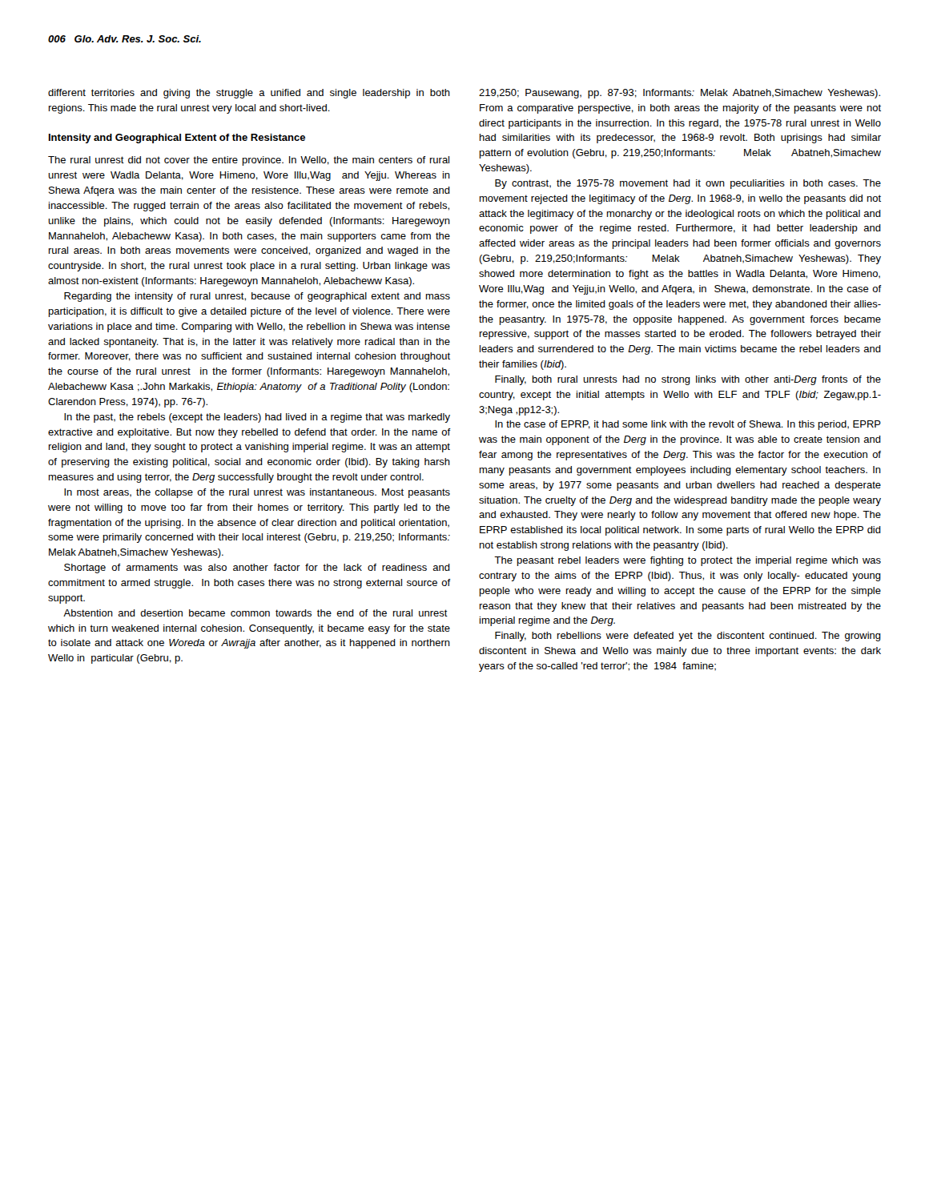006 Glo. Adv. Res. J. Soc. Sci.
different territories and giving the struggle a unified and single leadership in both regions. This made the rural unrest very local and short-lived.
Intensity and Geographical Extent of the Resistance
The rural unrest did not cover the entire province. In Wello, the main centers of rural unrest were Wadla Delanta, Wore Himeno, Wore Illu,Wag and Yejju. Whereas in Shewa Afqera was the main center of the resistence. These areas were remote and inaccessible. The rugged terrain of the areas also facilitated the movement of rebels, unlike the plains, which could not be easily defended (Informants: Haregewoyn Mannaheloh, Alebacheww Kasa). In both cases, the main supporters came from the rural areas. In both areas movements were conceived, organized and waged in the countryside. In short, the rural unrest took place in a rural setting. Urban linkage was almost non-existent (Informants: Haregewoyn Mannaheloh, Alebacheww Kasa).
Regarding the intensity of rural unrest, because of geographical extent and mass participation, it is difficult to give a detailed picture of the level of violence. There were variations in place and time. Comparing with Wello, the rebellion in Shewa was intense and lacked spontaneity. That is, in the latter it was relatively more radical than in the former. Moreover, there was no sufficient and sustained internal cohesion throughout the course of the rural unrest in the former (Informants: Haregewoyn Mannaheloh, Alebacheww Kasa ;.John Markakis, Ethiopia: Anatomy of a Traditional Polity (London: Clarendon Press, 1974), pp. 76-7).
In the past, the rebels (except the leaders) had lived in a regime that was markedly extractive and exploitative. But now they rebelled to defend that order. In the name of religion and land, they sought to protect a vanishing imperial regime. It was an attempt of preserving the existing political, social and economic order (Ibid). By taking harsh measures and using terror, the Derg successfully brought the revolt under control.
In most areas, the collapse of the rural unrest was instantaneous. Most peasants were not willing to move too far from their homes or territory. This partly led to the fragmentation of the uprising. In the absence of clear direction and political orientation, some were primarily concerned with their local interest (Gebru, p. 219,250; Informants: Melak Abatneh,Simachew Yeshewas).
Shortage of armaments was also another factor for the lack of readiness and commitment to armed struggle. In both cases there was no strong external source of support.
Abstention and desertion became common towards the end of the rural unrest which in turn weakened internal cohesion. Consequently, it became easy for the state to isolate and attack one Woreda or Awrajja after another, as it happened in northern Wello in particular (Gebru, p.
219,250; Pausewang, pp. 87-93; Informants: Melak Abatneh,Simachew Yeshewas). From a comparative perspective, in both areas the majority of the peasants were not direct participants in the insurrection. In this regard, the 1975-78 rural unrest in Wello had similarities with its predecessor, the 1968-9 revolt. Both uprisings had similar pattern of evolution (Gebru, p. 219,250;Informants: Melak Abatneh,Simachew Yeshewas).
By contrast, the 1975-78 movement had it own peculiarities in both cases. The movement rejected the legitimacy of the Derg. In 1968-9, in wello the peasants did not attack the legitimacy of the monarchy or the ideological roots on which the political and economic power of the regime rested. Furthermore, it had better leadership and affected wider areas as the principal leaders had been former officials and governors (Gebru, p. 219,250;Informants: Melak Abatneh,Simachew Yeshewas). They showed more determination to fight as the battles in Wadla Delanta, Wore Himeno, Wore Illu,Wag and Yejju,in Wello, and Afqera, in Shewa, demonstrate. In the case of the former, once the limited goals of the leaders were met, they abandoned their allies-the peasantry. In 1975-78, the opposite happened. As government forces became repressive, support of the masses started to be eroded. The followers betrayed their leaders and surrendered to the Derg. The main victims became the rebel leaders and their families (Ibid).
Finally, both rural unrests had no strong links with other anti-Derg fronts of the country, except the initial attempts in Wello with ELF and TPLF (Ibid; Zegaw,pp.1-3;Nega ,pp12-3;).
In the case of EPRP, it had some link with the revolt of Shewa. In this period, EPRP was the main opponent of the Derg in the province. It was able to create tension and fear among the representatives of the Derg. This was the factor for the execution of many peasants and government employees including elementary school teachers. In some areas, by 1977 some peasants and urban dwellers had reached a desperate situation. The cruelty of the Derg and the widespread banditry made the people weary and exhausted. They were nearly to follow any movement that offered new hope. The EPRP established its local political network. In some parts of rural Wello the EPRP did not establish strong relations with the peasantry (Ibid).
The peasant rebel leaders were fighting to protect the imperial regime which was contrary to the aims of the EPRP (Ibid). Thus, it was only locally- educated young people who were ready and willing to accept the cause of the EPRP for the simple reason that they knew that their relatives and peasants had been mistreated by the imperial regime and the Derg.
Finally, both rebellions were defeated yet the discontent continued. The growing discontent in Shewa and Wello was mainly due to three important events: the dark years of the so-called 'red terror'; the 1984 famine;